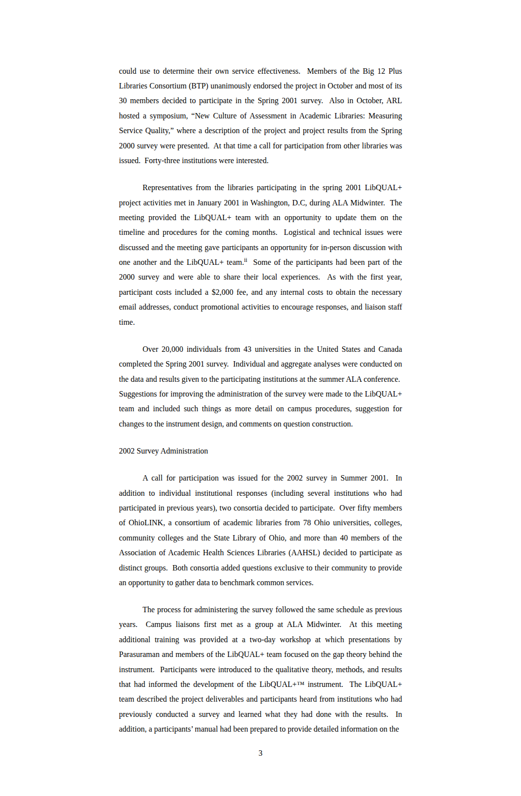could use to determine their own service effectiveness. Members of the Big 12 Plus Libraries Consortium (BTP) unanimously endorsed the project in October and most of its 30 members decided to participate in the Spring 2001 survey. Also in October, ARL hosted a symposium, “New Culture of Assessment in Academic Libraries: Measuring Service Quality,” where a description of the project and project results from the Spring 2000 survey were presented. At that time a call for participation from other libraries was issued. Forty-three institutions were interested.
Representatives from the libraries participating in the spring 2001 LibQUAL+ project activities met in January 2001 in Washington, D.C, during ALA Midwinter. The meeting provided the LibQUAL+ team with an opportunity to update them on the timeline and procedures for the coming months. Logistical and technical issues were discussed and the meeting gave participants an opportunity for in-person discussion with one another and the LibQUAL+ team.ii Some of the participants had been part of the 2000 survey and were able to share their local experiences. As with the first year, participant costs included a $2,000 fee, and any internal costs to obtain the necessary email addresses, conduct promotional activities to encourage responses, and liaison staff time.
Over 20,000 individuals from 43 universities in the United States and Canada completed the Spring 2001 survey. Individual and aggregate analyses were conducted on the data and results given to the participating institutions at the summer ALA conference. Suggestions for improving the administration of the survey were made to the LibQUAL+ team and included such things as more detail on campus procedures, suggestion for changes to the instrument design, and comments on question construction.
2002 Survey Administration
A call for participation was issued for the 2002 survey in Summer 2001. In addition to individual institutional responses (including several institutions who had participated in previous years), two consortia decided to participate. Over fifty members of OhioLINK, a consortium of academic libraries from 78 Ohio universities, colleges, community colleges and the State Library of Ohio, and more than 40 members of the Association of Academic Health Sciences Libraries (AAHSL) decided to participate as distinct groups. Both consortia added questions exclusive to their community to provide an opportunity to gather data to benchmark common services.
The process for administering the survey followed the same schedule as previous years. Campus liaisons first met as a group at ALA Midwinter. At this meeting additional training was provided at a two-day workshop at which presentations by Parasuraman and members of the LibQUAL+ team focused on the gap theory behind the instrument. Participants were introduced to the qualitative theory, methods, and results that had informed the development of the LibQUAL+™ instrument. The LibQUAL+ team described the project deliverables and participants heard from institutions who had previously conducted a survey and learned what they had done with the results. In addition, a participants’ manual had been prepared to provide detailed information on the
3